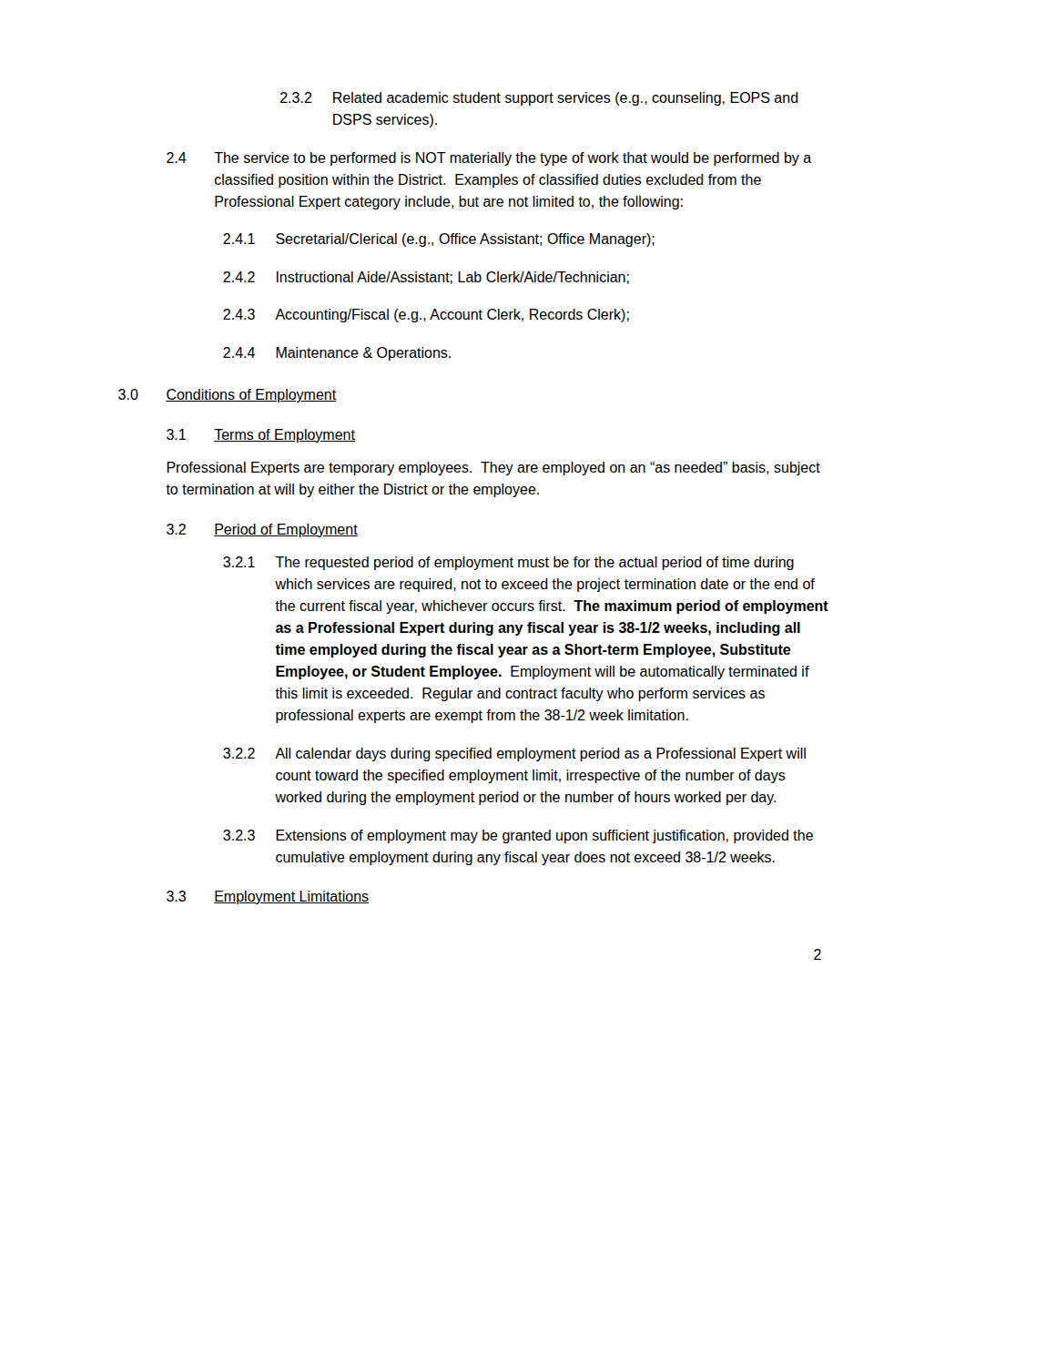2.3.2 Related academic student support services (e.g., counseling, EOPS and DSPS services).
2.4 The service to be performed is NOT materially the type of work that would be performed by a classified position within the District. Examples of classified duties excluded from the Professional Expert category include, but are not limited to, the following:
2.4.1 Secretarial/Clerical (e.g., Office Assistant; Office Manager);
2.4.2 Instructional Aide/Assistant; Lab Clerk/Aide/Technician;
2.4.3 Accounting/Fiscal (e.g., Account Clerk, Records Clerk);
2.4.4 Maintenance & Operations.
3.0 Conditions of Employment
3.1 Terms of Employment
Professional Experts are temporary employees. They are employed on an “as needed” basis, subject to termination at will by either the District or the employee.
3.2 Period of Employment
3.2.1 The requested period of employment must be for the actual period of time during which services are required, not to exceed the project termination date or the end of the current fiscal year, whichever occurs first. The maximum period of employment as a Professional Expert during any fiscal year is 38-1/2 weeks, including all time employed during the fiscal year as a Short-term Employee, Substitute Employee, or Student Employee. Employment will be automatically terminated if this limit is exceeded. Regular and contract faculty who perform services as professional experts are exempt from the 38-1/2 week limitation.
3.2.2 All calendar days during specified employment period as a Professional Expert will count toward the specified employment limit, irrespective of the number of days worked during the employment period or the number of hours worked per day.
3.2.3 Extensions of employment may be granted upon sufficient justification, provided the cumulative employment during any fiscal year does not exceed 38-1/2 weeks.
3.3 Employment Limitations
2